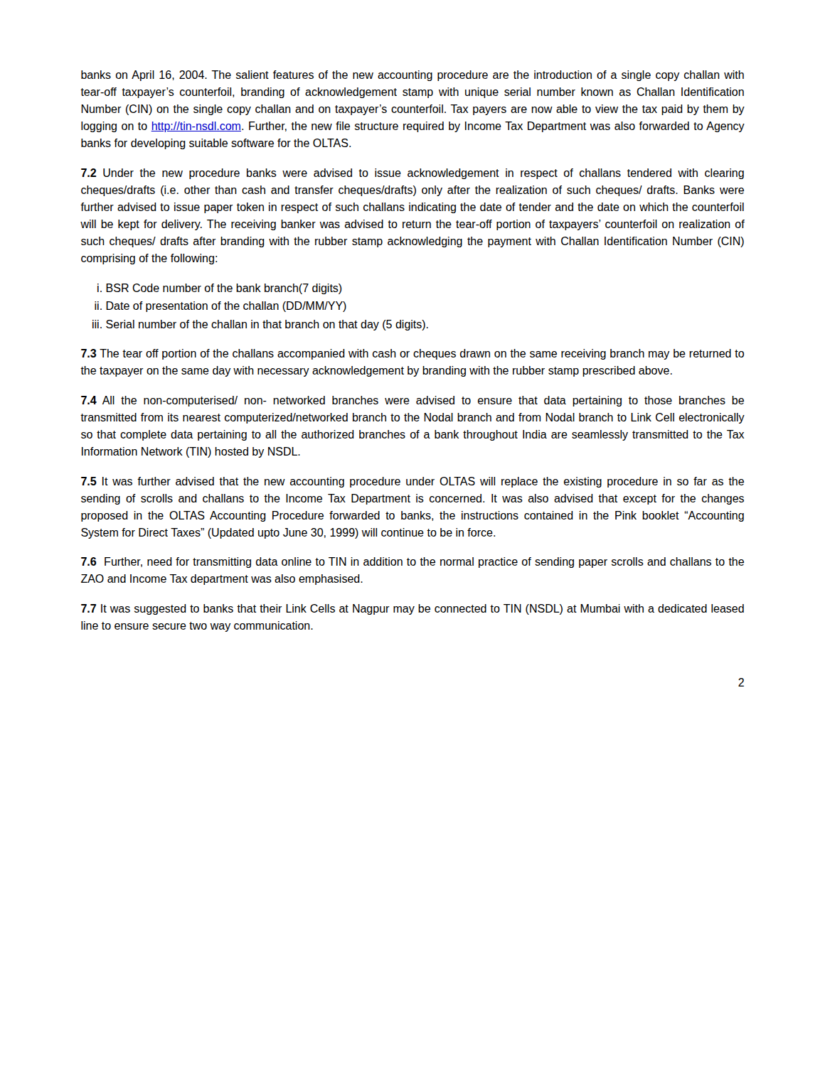banks on April 16, 2004. The salient features of the new accounting procedure are the introduction of a single copy challan with tear-off taxpayer’s counterfoil, branding of acknowledgement stamp with unique serial number known as Challan Identification Number (CIN) on the single copy challan and on taxpayer’s counterfoil. Tax payers are now able to view the tax paid by them by logging on to http://tin-nsdl.com. Further, the new file structure required by Income Tax Department was also forwarded to Agency banks for developing suitable software for the OLTAS.
7.2 Under the new procedure banks were advised to issue acknowledgement in respect of challans tendered with clearing cheques/drafts (i.e. other than cash and transfer cheques/drafts) only after the realization of such cheques/ drafts. Banks were further advised to issue paper token in respect of such challans indicating the date of tender and the date on which the counterfoil will be kept for delivery. The receiving banker was advised to return the tear-off portion of taxpayers’ counterfoil on realization of such cheques/ drafts after branding with the rubber stamp acknowledging the payment with Challan Identification Number (CIN) comprising of the following:
BSR Code number of the bank branch(7 digits)
Date of presentation of the challan (DD/MM/YY)
Serial number of the challan in that branch on that day (5 digits).
7.3 The tear off portion of the challans accompanied with cash or cheques drawn on the same receiving branch may be returned to the taxpayer on the same day with necessary acknowledgement by branding with the rubber stamp prescribed above.
7.4 All the non-computerised/ non- networked branches were advised to ensure that data pertaining to those branches be transmitted from its nearest computerized/networked branch to the Nodal branch and from Nodal branch to Link Cell electronically so that complete data pertaining to all the authorized branches of a bank throughout India are seamlessly transmitted to the Tax Information Network (TIN) hosted by NSDL.
7.5 It was further advised that the new accounting procedure under OLTAS will replace the existing procedure in so far as the sending of scrolls and challans to the Income Tax Department is concerned. It was also advised that except for the changes proposed in the OLTAS Accounting Procedure forwarded to banks, the instructions contained in the Pink booklet “Accounting System for Direct Taxes” (Updated upto June 30, 1999) will continue to be in force.
7.6 Further, need for transmitting data online to TIN in addition to the normal practice of sending paper scrolls and challans to the ZAO and Income Tax department was also emphasised.
7.7 It was suggested to banks that their Link Cells at Nagpur may be connected to TIN (NSDL) at Mumbai with a dedicated leased line to ensure secure two way communication.
2